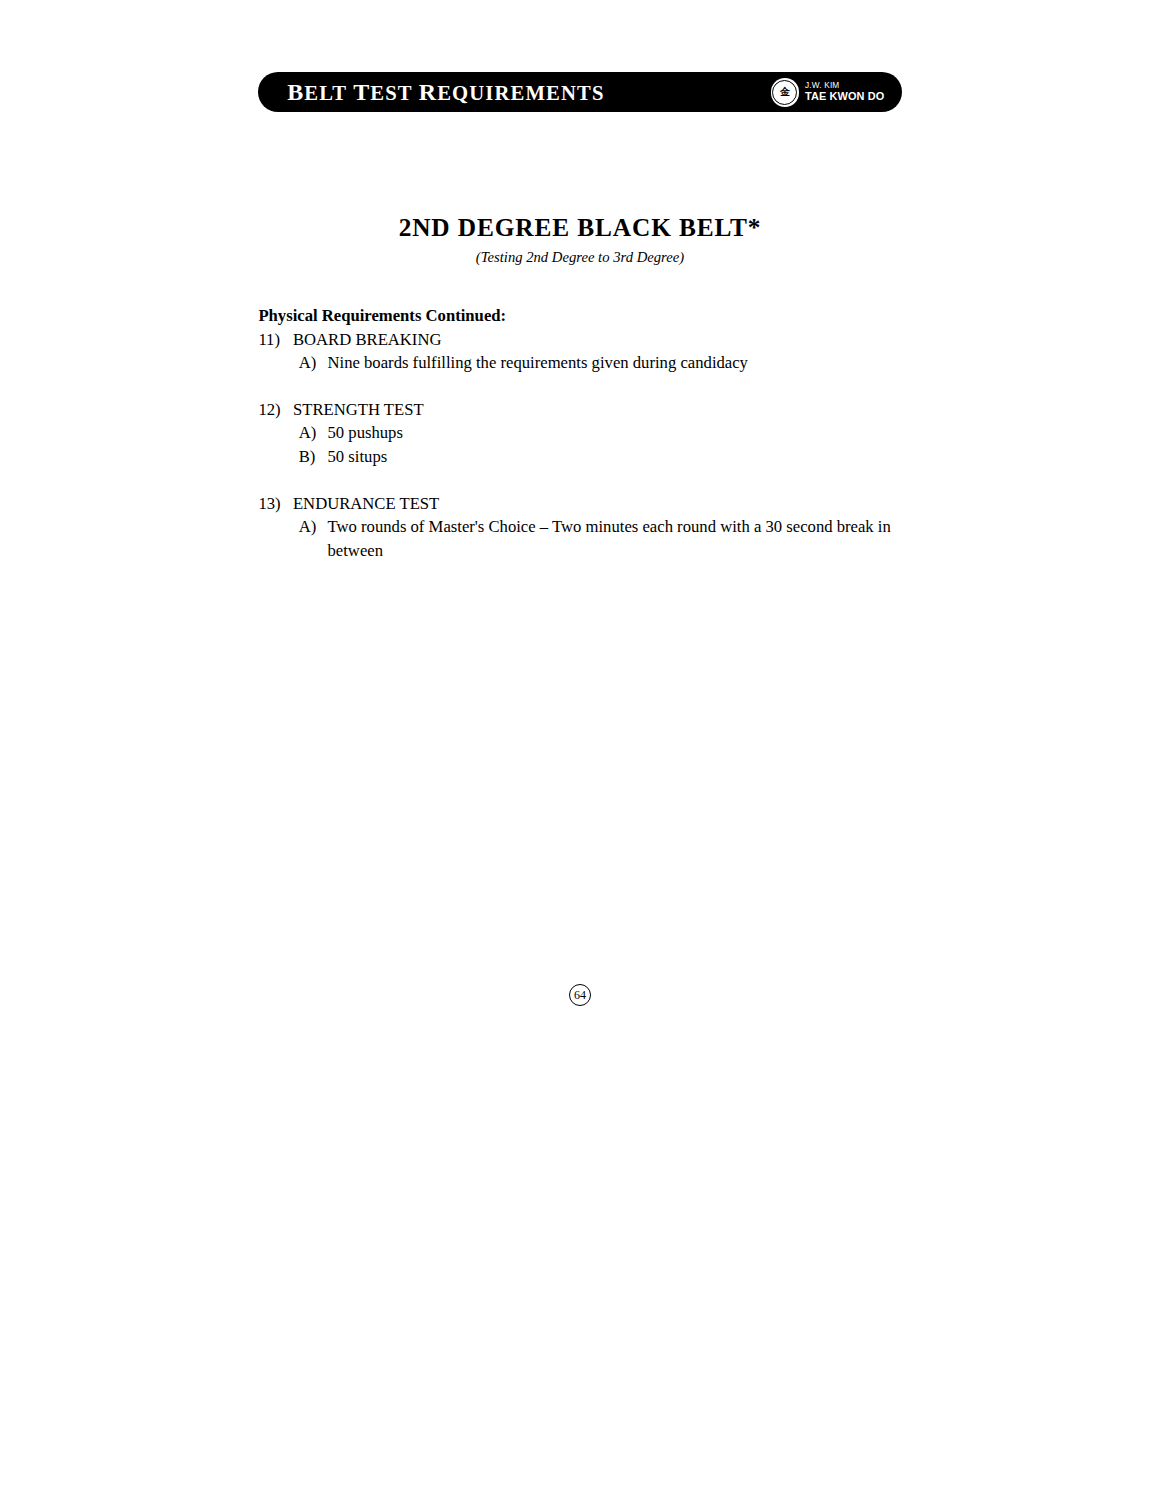Belt Test Requirements
金
J.W. KIM
TAE KWON DO
2ND DEGREE BLACK BELT*
(Testing 2nd Degree to 3rd Degree)
Physical Requirements Continued:
11) BOARD BREAKING
A) Nine boards fulfilling the requirements given during candidacy
12) STRENGTH TEST
A) 50 pushups
B) 50 situps
13) ENDURANCE TEST
A) Two rounds of Master's Choice – Two minutes each round with a 30 second break in between
64